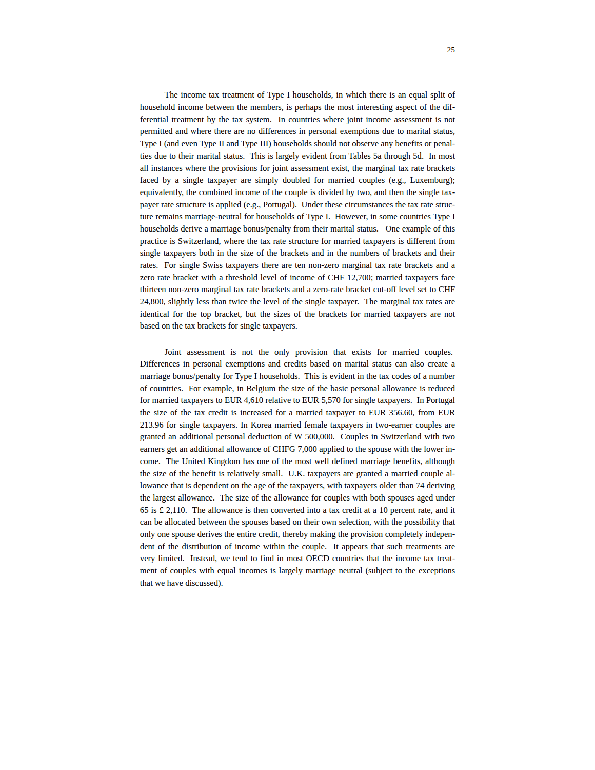25
The income tax treatment of Type I households, in which there is an equal split of household income between the members, is perhaps the most interesting aspect of the differential treatment by the tax system. In countries where joint income assessment is not permitted and where there are no differences in personal exemptions due to marital status, Type I (and even Type II and Type III) households should not observe any benefits or penalties due to their marital status. This is largely evident from Tables 5a through 5d. In most all instances where the provisions for joint assessment exist, the marginal tax rate brackets faced by a single taxpayer are simply doubled for married couples (e.g., Luxemburg); equivalently, the combined income of the couple is divided by two, and then the single taxpayer rate structure is applied (e.g., Portugal). Under these circumstances the tax rate structure remains marriage-neutral for households of Type I. However, in some countries Type I households derive a marriage bonus/penalty from their marital status. One example of this practice is Switzerland, where the tax rate structure for married taxpayers is different from single taxpayers both in the size of the brackets and in the numbers of brackets and their rates. For single Swiss taxpayers there are ten non-zero marginal tax rate brackets and a zero rate bracket with a threshold level of income of CHF 12,700; married taxpayers face thirteen non-zero marginal tax rate brackets and a zero-rate bracket cut-off level set to CHF 24,800, slightly less than twice the level of the single taxpayer. The marginal tax rates are identical for the top bracket, but the sizes of the brackets for married taxpayers are not based on the tax brackets for single taxpayers.
Joint assessment is not the only provision that exists for married couples. Differences in personal exemptions and credits based on marital status can also create a marriage bonus/penalty for Type I households. This is evident in the tax codes of a number of countries. For example, in Belgium the size of the basic personal allowance is reduced for married taxpayers to EUR 4,610 relative to EUR 5,570 for single taxpayers. In Portugal the size of the tax credit is increased for a married taxpayer to EUR 356.60, from EUR 213.96 for single taxpayers. In Korea married female taxpayers in two-earner couples are granted an additional personal deduction of W 500,000. Couples in Switzerland with two earners get an additional allowance of CHFG 7,000 applied to the spouse with the lower income. The United Kingdom has one of the most well defined marriage benefits, although the size of the benefit is relatively small. U.K. taxpayers are granted a married couple allowance that is dependent on the age of the taxpayers, with taxpayers older than 74 deriving the largest allowance. The size of the allowance for couples with both spouses aged under 65 is ₤ 2,110. The allowance is then converted into a tax credit at a 10 percent rate, and it can be allocated between the spouses based on their own selection, with the possibility that only one spouse derives the entire credit, thereby making the provision completely independent of the distribution of income within the couple. It appears that such treatments are very limited. Instead, we tend to find in most OECD countries that the income tax treatment of couples with equal incomes is largely marriage neutral (subject to the exceptions that we have discussed).